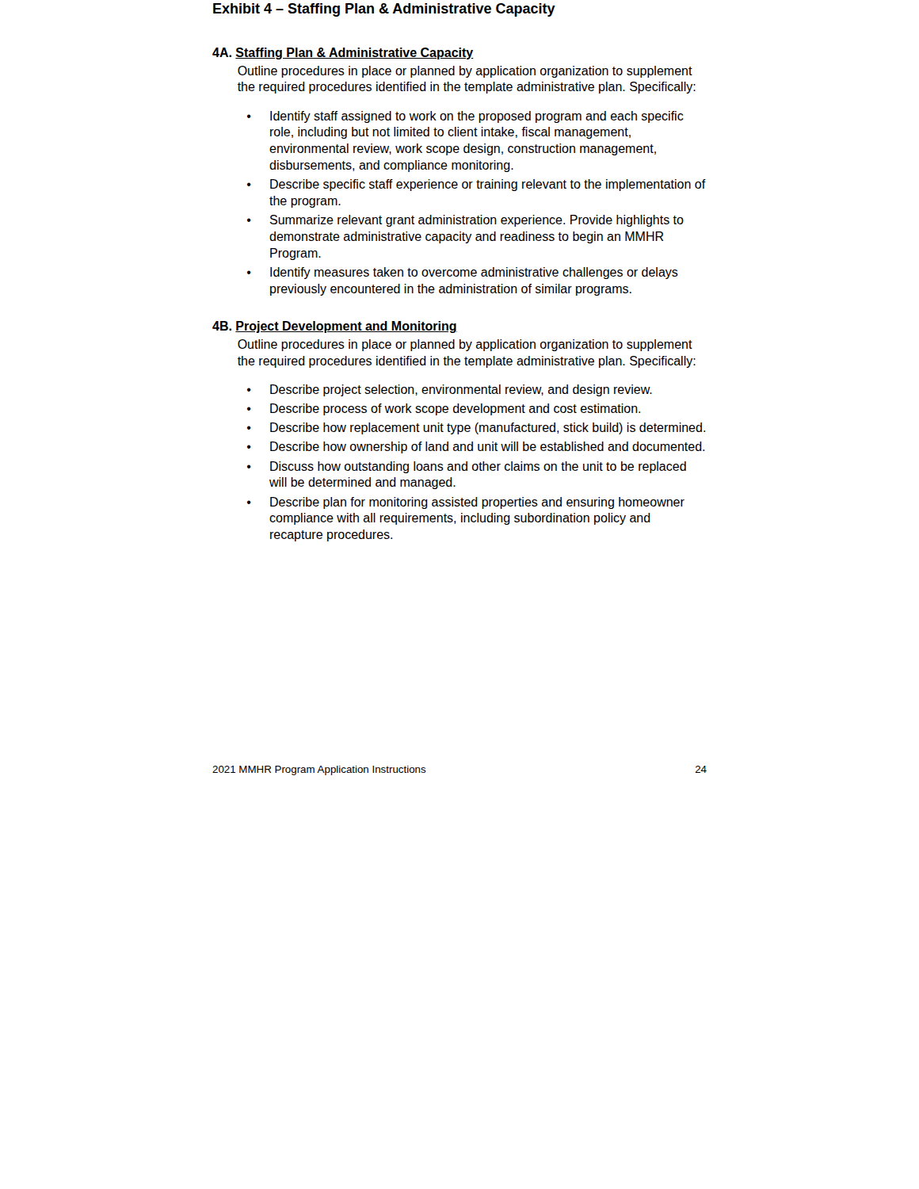Exhibit 4 – Staffing Plan & Administrative Capacity
4A. Staffing Plan & Administrative Capacity
Outline procedures in place or planned by application organization to supplement the required procedures identified in the template administrative plan. Specifically:
Identify staff assigned to work on the proposed program and each specific role, including but not limited to client intake, fiscal management, environmental review, work scope design, construction management, disbursements, and compliance monitoring.
Describe specific staff experience or training relevant to the implementation of the program.
Summarize relevant grant administration experience. Provide highlights to demonstrate administrative capacity and readiness to begin an MMHR Program.
Identify measures taken to overcome administrative challenges or delays previously encountered in the administration of similar programs.
4B. Project Development and Monitoring
Outline procedures in place or planned by application organization to supplement the required procedures identified in the template administrative plan. Specifically:
Describe project selection, environmental review, and design review.
Describe process of work scope development and cost estimation.
Describe how replacement unit type (manufactured, stick build) is determined.
Describe how ownership of land and unit will be established and documented.
Discuss how outstanding loans and other claims on the unit to be replaced will be determined and managed.
Describe plan for monitoring assisted properties and ensuring homeowner compliance with all requirements, including subordination policy and recapture procedures.
2021 MMHR Program Application Instructions 24